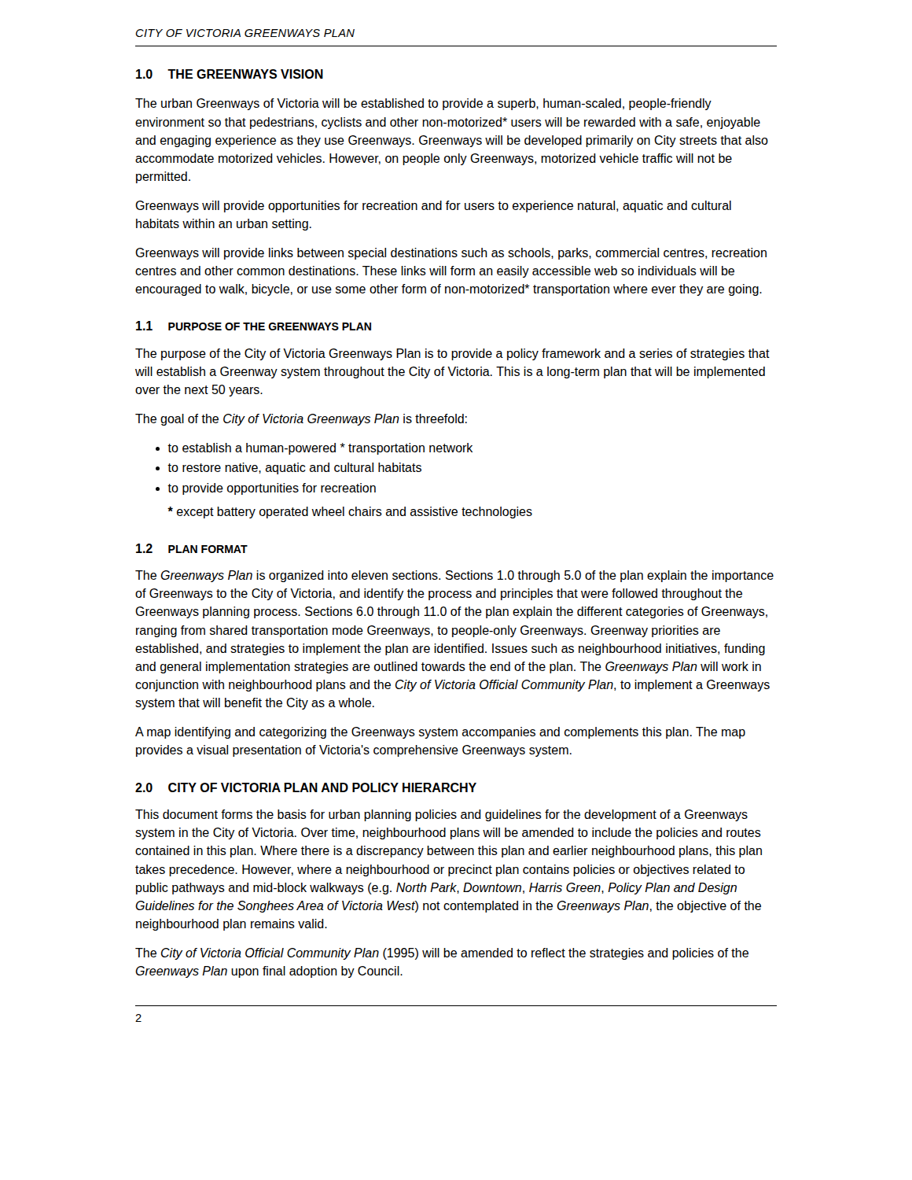CITY OF VICTORIA GREENWAYS PLAN
1.0 THE GREENWAYS VISION
The urban Greenways of Victoria will be established to provide a superb, human-scaled, people-friendly environment so that pedestrians, cyclists and other non-motorized* users will be rewarded with a safe, enjoyable and engaging experience as they use Greenways. Greenways will be developed primarily on City streets that also accommodate motorized vehicles. However, on people only Greenways, motorized vehicle traffic will not be permitted.
Greenways will provide opportunities for recreation and for users to experience natural, aquatic and cultural habitats within an urban setting.
Greenways will provide links between special destinations such as schools, parks, commercial centres, recreation centres and other common destinations. These links will form an easily accessible web so individuals will be encouraged to walk, bicycle, or use some other form of non-motorized* transportation where ever they are going.
1.1 Purpose of the Greenways Plan
The purpose of the City of Victoria Greenways Plan is to provide a policy framework and a series of strategies that will establish a Greenway system throughout the City of Victoria. This is a long-term plan that will be implemented over the next 50 years.
The goal of the City of Victoria Greenways Plan is threefold:
to establish a human-powered * transportation network
to restore native, aquatic and cultural habitats
to provide opportunities for recreation
* except battery operated wheel chairs and assistive technologies
1.2 Plan Format
The Greenways Plan is organized into eleven sections. Sections 1.0 through 5.0 of the plan explain the importance of Greenways to the City of Victoria, and identify the process and principles that were followed throughout the Greenways planning process. Sections 6.0 through 11.0 of the plan explain the different categories of Greenways, ranging from shared transportation mode Greenways, to people-only Greenways. Greenway priorities are established, and strategies to implement the plan are identified. Issues such as neighbourhood initiatives, funding and general implementation strategies are outlined towards the end of the plan. The Greenways Plan will work in conjunction with neighbourhood plans and the City of Victoria Official Community Plan, to implement a Greenways system that will benefit the City as a whole.
A map identifying and categorizing the Greenways system accompanies and complements this plan. The map provides a visual presentation of Victoria's comprehensive Greenways system.
2.0 CITY OF VICTORIA PLAN AND POLICY HIERARCHY
This document forms the basis for urban planning policies and guidelines for the development of a Greenways system in the City of Victoria. Over time, neighbourhood plans will be amended to include the policies and routes contained in this plan. Where there is a discrepancy between this plan and earlier neighbourhood plans, this plan takes precedence. However, where a neighbourhood or precinct plan contains policies or objectives related to public pathways and mid-block walkways (e.g. North Park, Downtown, Harris Green, Policy Plan and Design Guidelines for the Songhees Area of Victoria West) not contemplated in the Greenways Plan, the objective of the neighbourhood plan remains valid.
The City of Victoria Official Community Plan (1995) will be amended to reflect the strategies and policies of the Greenways Plan upon final adoption by Council.
2